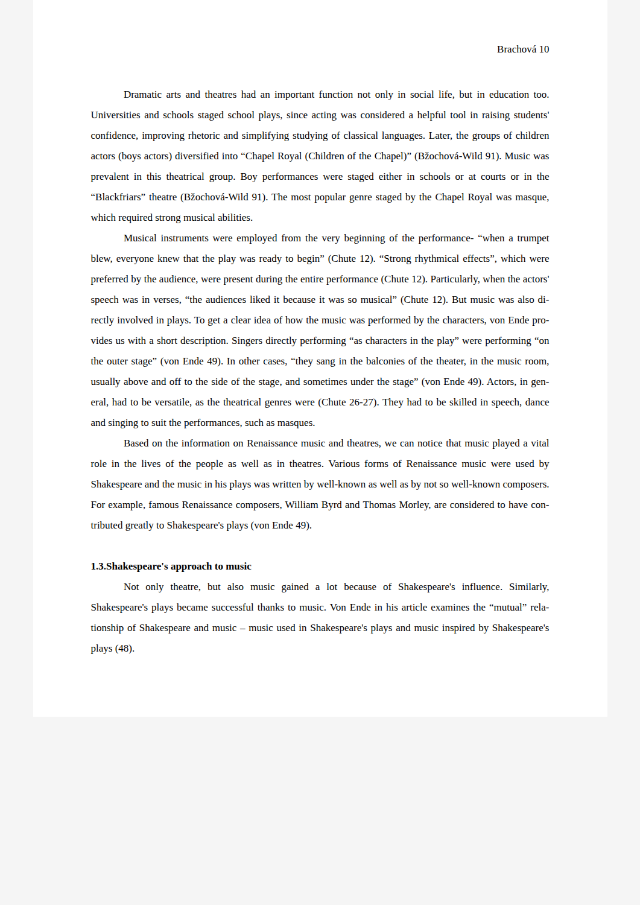Brachová 10
Dramatic arts and theatres had an important function not only in social life, but in education too. Universities and schools staged school plays, since acting was considered a helpful tool in raising students' confidence, improving rhetoric and simplifying studying of classical languages. Later, the groups of children actors (boys actors) diversified into “Chapel Royal (Children of the Chapel)” (Bžochová-Wild 91). Music was prevalent in this theatrical group. Boy performances were staged either in schools or at courts or in the “Blackfriars” theatre (Bžochová-Wild 91). The most popular genre staged by the Chapel Royal was masque, which required strong musical abilities.
Musical instruments were employed from the very beginning of the performance- “when a trumpet blew, everyone knew that the play was ready to begin” (Chute 12). “Strong rhythmical effects”, which were preferred by the audience, were present during the entire performance (Chute 12). Particularly, when the actors' speech was in verses, “the audiences liked it because it was so musical” (Chute 12). But music was also directly involved in plays. To get a clear idea of how the music was performed by the characters, von Ende provides us with a short description. Singers directly performing “as characters in the play” were performing “on the outer stage” (von Ende 49). In other cases, “they sang in the balconies of the theater, in the music room, usually above and off to the side of the stage, and sometimes under the stage” (von Ende 49). Actors, in general, had to be versatile, as the theatrical genres were (Chute 26-27). They had to be skilled in speech, dance and singing to suit the performances, such as masques.
Based on the information on Renaissance music and theatres, we can notice that music played a vital role in the lives of the people as well as in theatres. Various forms of Renaissance music were used by Shakespeare and the music in his plays was written by well-known as well as by not so well-known composers. For example, famous Renaissance composers, William Byrd and Thomas Morley, are considered to have contributed greatly to Shakespeare's plays (von Ende 49).
1.3.Shakespeare's approach to music
Not only theatre, but also music gained a lot because of Shakespeare's influence. Similarly, Shakespeare's plays became successful thanks to music. Von Ende in his article examines the “mutual” relationship of Shakespeare and music – music used in Shakespeare's plays and music inspired by Shakespeare's plays (48).